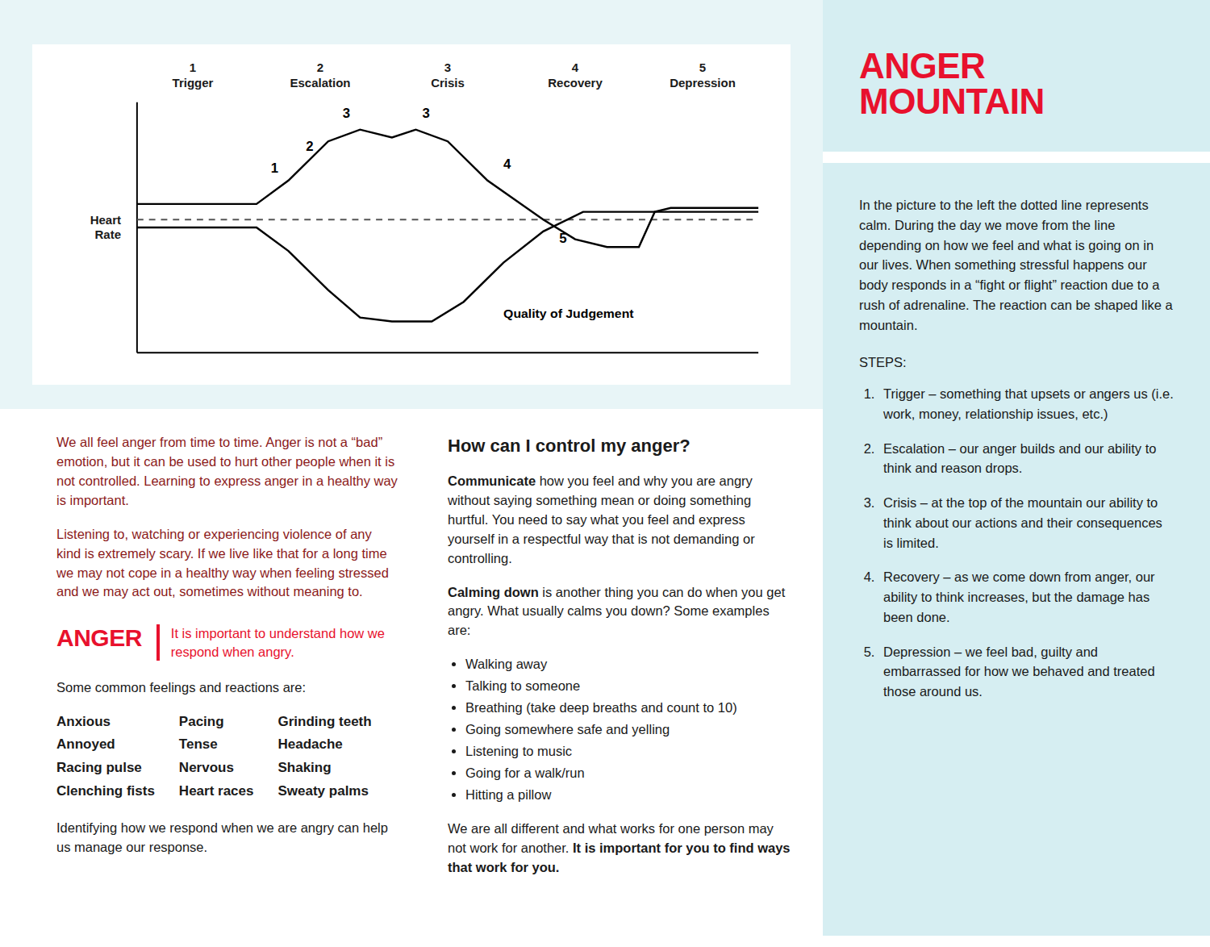1 Trigger
2 Escalation
3 Crisis
4 Recovery
5 Depression
Heart
Rate
1 2 3 3 4 5 Quality of Judgement
We all feel anger from time to time. Anger is not a “bad” emotion, but it can be used to hurt other people when it is not controlled. Learning to express anger in a healthy way is important.
Listening to, watching or experiencing violence of any kind is extremely scary. If we live like that for a long time we may not cope in a healthy way when feeling stressed and we may act out, sometimes without meaning to.
ANGER
It is important to understand how we respond when angry.
Some common feelings and reactions are:
Anxious
Pacing
Grinding teeth
Annoyed
Tense
Headache
Racing pulse
Nervous
Shaking
Clenching fists
Heart races
Sweaty palms
Identifying how we respond when we are angry can help us manage our response.
How can I control my anger?
Communicate how you feel and why you are angry without saying something mean or doing something hurtful. You need to say what you feel and express yourself in a respectful way that is not demanding or controlling.
Calming down is another thing you can do when you get angry. What usually calms you down? Some examples are:
Walking away
Talking to someone
Breathing (take deep breaths and count to 10)
Going somewhere safe and yelling
Listening to music
Going for a walk/run
Hitting a pillow
We are all different and what works for one person may not work for another. It is important for you to find ways that work for you.
ANGER
MOUNTAIN
In the picture to the left the dotted line represents calm. During the day we move from the line depending on how we feel and what is going on in our lives. When something stressful happens our body responds in a “fight or flight” reaction due to a rush of adrenaline. The reaction can be shaped like a mountain.
STEPS:
Trigger – something that upsets or angers us (i.e. work, money, relationship issues, etc.)
Escalation – our anger builds and our ability to think and reason drops.
Crisis – at the top of the mountain our ability to think about our actions and their consequences is limited.
Recovery – as we come down from anger, our ability to think increases, but the damage has been done.
Depression – we feel bad, guilty and embarrassed for how we behaved and treated those around us.